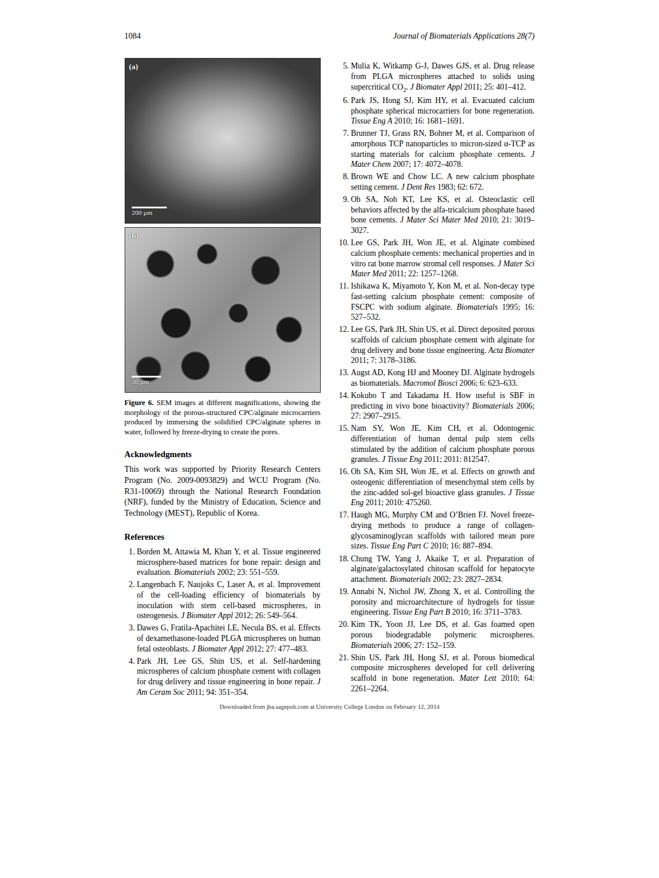1084 Journal of Biomaterials Applications 28(7)
(a) 200 µm
(b) 30 µm
Figure 6. SEM images at different magnifications, showing the morphology of the porous-structured CPC/alginate microcarriers produced by immersing the solidified CPC/alginate spheres in water, followed by freeze-drying to create the pores.
Acknowledgments
This work was supported by Priority Research Centers Program (No. 2009-0093829) and WCU Program (No. R31-10069) through the National Research Foundation (NRF), funded by the Ministry of Education, Science and Technology (MEST), Republic of Korea.
References
Borden M, Attawia M, Khan Y, et al. Tissue engineered microsphere-based matrices for bone repair: design and evaluation. Biomaterials 2002; 23: 551–559.
Langenbach F, Naujoks C, Laser A, et al. Improvement of the cell-loading efficiency of biomaterials by inoculation with stem cell-based microspheres, in osteogenesis. J Biomater Appl 2012; 26: 549–564.
Dawes G, Fratila-Apachitei LE, Necula BS, et al. Effects of dexamethasone-loaded PLGA microspheres on human fetal osteoblasts. J Biomater Appl 2012; 27: 477–483.
Park JH, Lee GS, Shin US, et al. Self-hardening microspheres of calcium phosphate cement with collagen for drug delivery and tissue engineering in bone repair. J Am Ceram Soc 2011; 94: 351–354.
Mulia K, Witkamp G-J, Dawes GJS, et al. Drug release from PLGA microspheres attached to solids using supercritical CO2. J Biomater Appl 2011; 25: 401–412.
Park JS, Hong SJ, Kim HY, et al. Evacuated calcium phosphate spherical microcarriers for bone regeneration. Tissue Eng A 2010; 16: 1681–1691.
Brunner TJ, Grass RN, Bohner M, et al. Comparison of amorphous TCP nanoparticles to micron-sized α-TCP as starting materials for calcium phosphate cements. J Mater Chem 2007; 17: 4072–4078.
Brown WE and Chow LC. A new calcium phosphate setting cement. J Dent Res 1983; 62: 672.
Oh SA, Noh KT, Lee KS, et al. Osteoclastic cell behaviors affected by the alfa-tricalcium phosphate based bone cements. J Mater Sci Mater Med 2010; 21: 3019–3027.
Lee GS, Park JH, Won JE, et al. Alginate combined calcium phosphate cements: mechanical properties and in vitro rat bone marrow stromal cell responses. J Mater Sci Mater Med 2011; 22: 1257–1268.
Ishikawa K, Miyamoto Y, Kon M, et al. Non-decay type fast-setting calcium phosphate cement: composite of FSCPC with sodium alginate. Biomaterials 1995; 16: 527–532.
Lee GS, Park JH, Shin US, et al. Direct deposited porous scaffolds of calcium phosphate cement with alginate for drug delivery and bone tissue engineering. Acta Biomater 2011; 7: 3178–3186.
Augst AD, Kong HJ and Mooney DJ. Alginate hydrogels as biomaterials. Macromol Biosci 2006; 6: 623–633.
Kokubo T and Takadama H. How useful is SBF in predicting in vivo bone bioactivity? Biomaterials 2006; 27: 2907–2915.
Nam SY, Won JE, Kim CH, et al. Odontogenic differentiation of human dental pulp stem cells stimulated by the addition of calcium phosphate porous granules. J Tissue Eng 2011; 2011: 812547.
Oh SA, Kim SH, Won JE, et al. Effects on growth and osteogenic differentiation of mesenchymal stem cells by the zinc-added sol-gel bioactive glass granules. J Tissue Eng 2011; 2010: 475260.
Haugh MG, Murphy CM and O’Brien FJ. Novel freeze-drying methods to produce a range of collagen-glycosaminoglycan scaffolds with tailored mean pore sizes. Tissue Eng Part C 2010; 16: 887–894.
Chung TW, Yang J, Akaike T, et al. Preparation of alginate/galactosylated chitosan scaffold for hepatocyte attachment. Biomaterials 2002; 23: 2827–2834.
Annabi N, Nichol JW, Zhong X, et al. Controlling the porosity and microarchitecture of hydrogels for tissue engineering. Tissue Eng Part B 2010; 16: 3711–3783.
Kim TK, Yoon JJ, Lee DS, et al. Gas foamed open porous biodegradable polymeric microspheres. Biomaterials 2006; 27: 152–159.
Shin US, Park JH, Hong SJ, et al. Porous biomedical composite microspheres developed for cell delivering scaffold in bone regeneration. Mater Lett 2010; 64: 2261–2264.
Downloaded from jba.sagepub.com at University College London on February 12, 2014